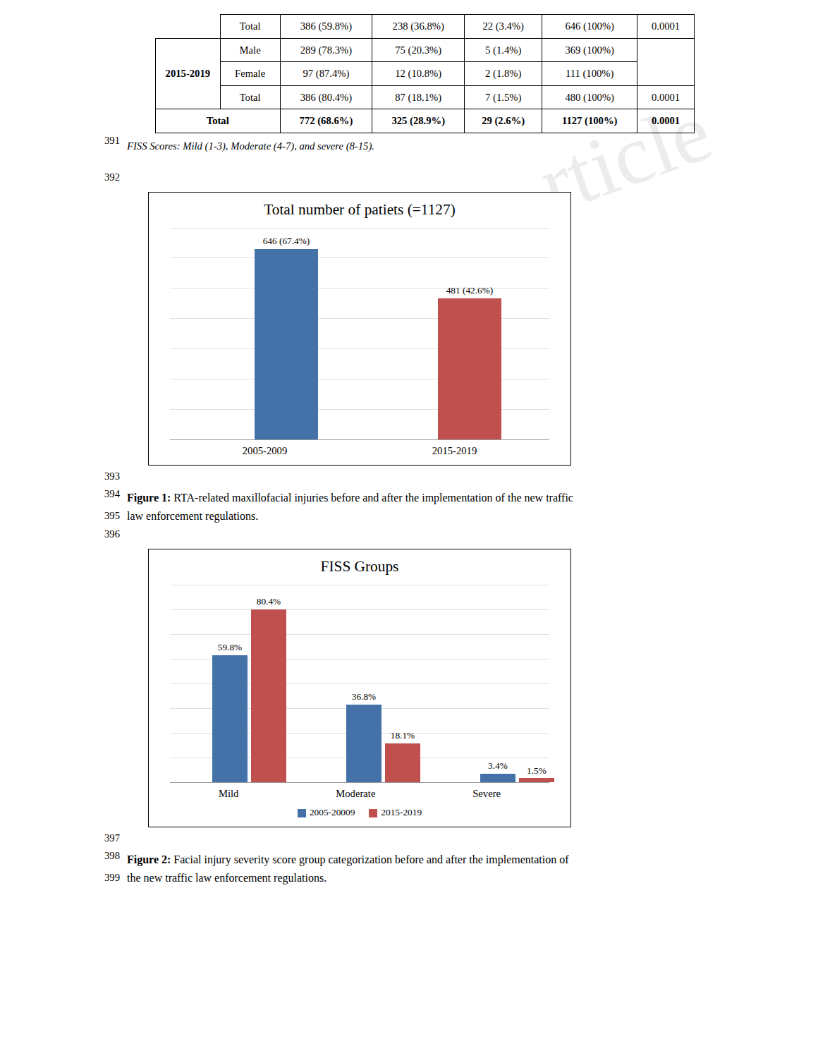rticle
| | Total | 386 (59.8%) | 238 (36.8%) | 22 (3.4%) | 646 (100%) | 0.0001 |
| 2015-2019 | Male | 289 (78.3%) | 75 (20.3%) | 5 (1.4%) | 369 (100%) | |
| Female | 97 (87.4%) | 12 (10.8%) | 2 (1.8%) | 111 (100%) |
| Total | 386 (80.4%) | 87 (18.1%) | 7 (1.5%) | 480 (100%) | 0.0001 |
| Total | 772 (68.6%) | 325 (28.9%) | 29 (2.6%) | 1127 (100%) | 0.0001 |
391 FISS Scores: Mild (1-3), Moderate (4-7), and severe (8-15).
392
Total number of patiets (=1127)
646 (67.4%)
481 (42.6%)
2005-2009 2015-2019
393
394 Figure 1: RTA-related maxillofacial injuries before and after the implementation of the new traffic
395 law enforcement regulations.
396
FISS Groups
59.8%
80.4%
36.8%
18.1%
3.4%
1.5%
Mild Moderate Severe
2005-20009
2015-2019
397
398 Figure 2: Facial injury severity score group categorization before and after the implementation of
399 the new traffic law enforcement regulations.